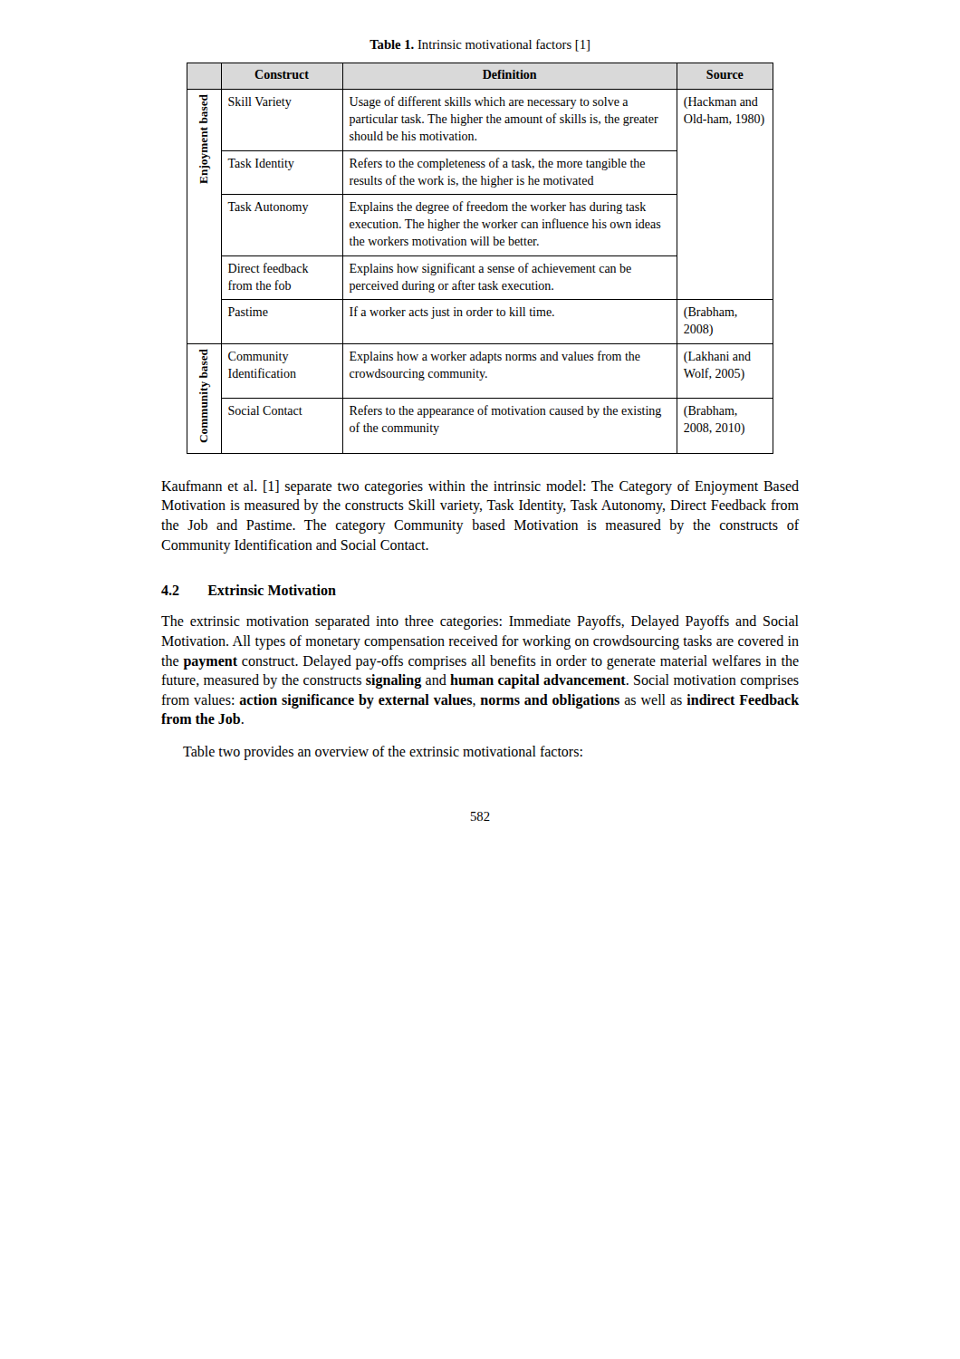Table 1. Intrinsic motivational factors [1]
| | Construct | Definition | Source |
| --- | --- | --- | --- |
| Enjoyment based | Skill Variety | Usage of different skills which are necessary to solve a particular task. The higher the amount of skills is, the greater should be his motivation. | (Hackman and Old-ham, 1980) |
| Task Identity | Refers to the completeness of a task, the more tangible the results of the work is, the higher is he motivated |
| Task Autonomy | Explains the degree of freedom the worker has during task execution. The higher the worker can influence his own ideas the workers motivation will be better. |
| Direct feedback from the fob | Explains how significant a sense of achievement can be perceived during or after task execution. |
| Pastime | If a worker acts just in order to kill time. | (Brabham, 2008) |
| Community based | Community Identification | Explains how a worker adapts norms and values from the crowdsourcing community. | (Lakhani and Wolf, 2005) |
| Social Contact | Refers to the appearance of motivation caused by the existing of the community | (Brabham, 2008, 2010) |
Kaufmann et al. [1] separate two categories within the intrinsic model: The Category of Enjoyment Based Motivation is measured by the constructs Skill variety, Task Identity, Task Autonomy, Direct Feedback from the Job and Pastime. The category Community based Motivation is measured by the constructs of Community Identification and Social Contact.
4.2 Extrinsic Motivation
The extrinsic motivation separated into three categories: Immediate Payoffs, Delayed Payoffs and Social Motivation. All types of monetary compensation received for working on crowdsourcing tasks are covered in the payment construct. Delayed pay-offs comprises all benefits in order to generate material welfares in the future, measured by the constructs signaling and human capital advancement. Social motivation comprises from values: action significance by external values, norms and obligations as well as indirect Feedback from the Job.
Table two provides an overview of the extrinsic motivational factors:
582